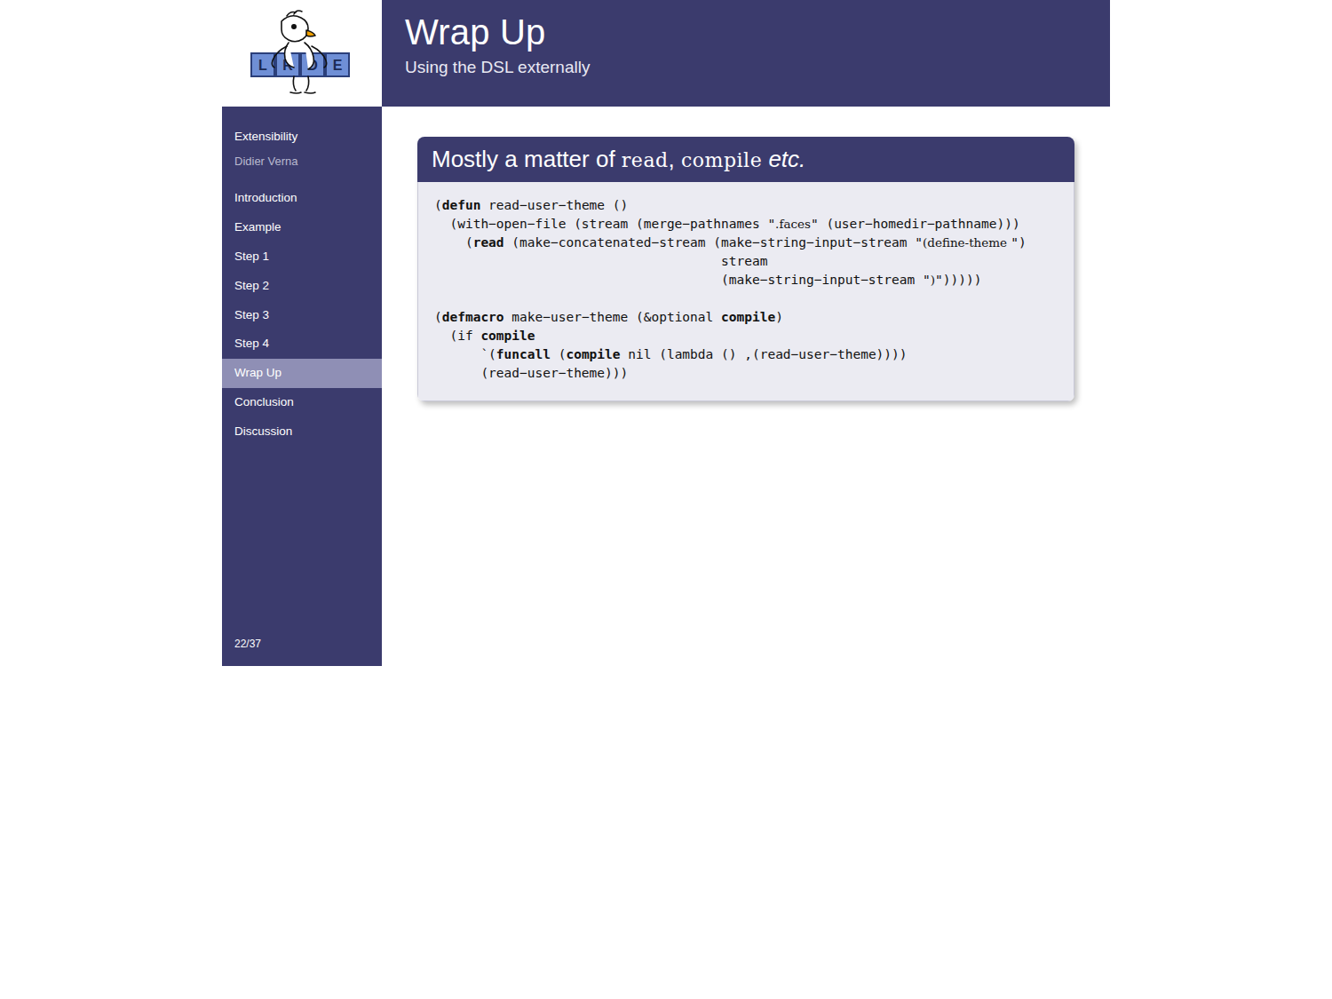L R D E
Extensibility
Didier Verna
Introduction
Example
Step 1
Step 2
Step 3
Step 4
Wrap Up
Conclusion
Discussion
22/37
Wrap Up
Using the DSL externally
Mostly a matter of read, compile etc.
(defun read−user−theme ()
  (with−open−file (stream (merge−pathnames ".faces" (user−homedir−pathname)))
    (read (make−concatenated−stream (make−string−input−stream "(define-theme ")
                                     stream
                                     (make−string−input−stream ")")))))

(defmacro make−user−theme (&optional compile)
  (if compile
      `(funcall (compile nil (lambda () ,(read−user−theme))))
      (read−user−theme)))